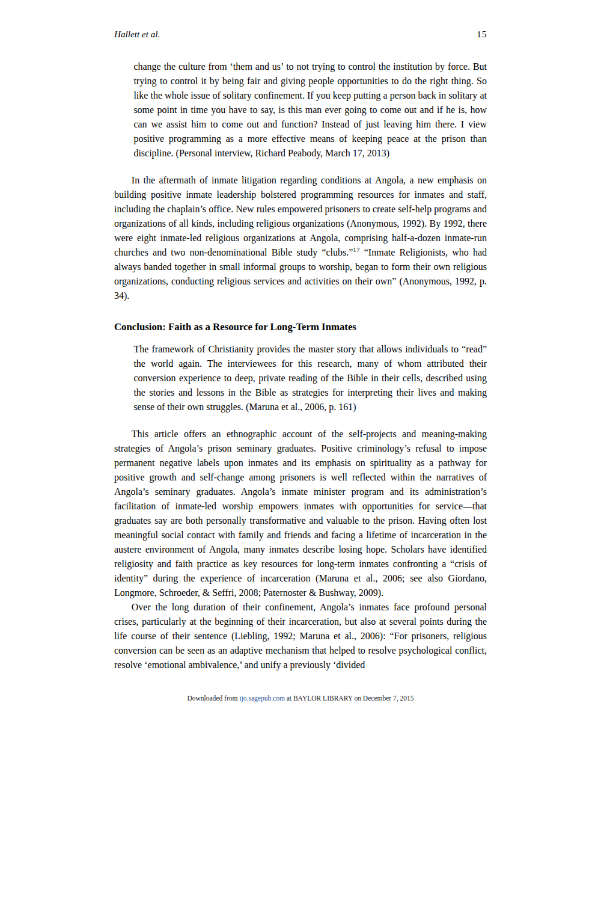Hallett et al. 15
change the culture from ‘them and us’ to not trying to control the institution by force. But trying to control it by being fair and giving people opportunities to do the right thing. So like the whole issue of solitary confinement. If you keep putting a person back in solitary at some point in time you have to say, is this man ever going to come out and if he is, how can we assist him to come out and function? Instead of just leaving him there. I view positive programming as a more effective means of keeping peace at the prison than discipline. (Personal interview, Richard Peabody, March 17, 2013)
In the aftermath of inmate litigation regarding conditions at Angola, a new emphasis on building positive inmate leadership bolstered programming resources for inmates and staff, including the chaplain’s office. New rules empowered prisoners to create self-help programs and organizations of all kinds, including religious organizations (Anonymous, 1992). By 1992, there were eight inmate-led religious organizations at Angola, comprising half-a-dozen inmate-run churches and two non-denominational Bible study “clubs.”17 “Inmate Religionists, who had always banded together in small informal groups to worship, began to form their own religious organizations, conducting religious services and activities on their own” (Anonymous, 1992, p. 34).
Conclusion: Faith as a Resource for Long-Term Inmates
The framework of Christianity provides the master story that allows individuals to “read” the world again. The interviewees for this research, many of whom attributed their conversion experience to deep, private reading of the Bible in their cells, described using the stories and lessons in the Bible as strategies for interpreting their lives and making sense of their own struggles. (Maruna et al., 2006, p. 161)
This article offers an ethnographic account of the self-projects and meaning-making strategies of Angola’s prison seminary graduates. Positive criminology’s refusal to impose permanent negative labels upon inmates and its emphasis on spirituality as a pathway for positive growth and self-change among prisoners is well reflected within the narratives of Angola’s seminary graduates. Angola’s inmate minister program and its administration’s facilitation of inmate-led worship empowers inmates with opportunities for service—that graduates say are both personally transformative and valuable to the prison. Having often lost meaningful social contact with family and friends and facing a lifetime of incarceration in the austere environment of Angola, many inmates describe losing hope. Scholars have identified religiosity and faith practice as key resources for long-term inmates confronting a “crisis of identity” during the experience of incarceration (Maruna et al., 2006; see also Giordano, Longmore, Schroeder, & Seffri, 2008; Paternoster & Bushway, 2009).
Over the long duration of their confinement, Angola’s inmates face profound personal crises, particularly at the beginning of their incarceration, but also at several points during the life course of their sentence (Liebling, 1992; Maruna et al., 2006): “For prisoners, religious conversion can be seen as an adaptive mechanism that helped to resolve psychological conflict, resolve ‘emotional ambivalence,’ and unify a previously ‘divided
Downloaded from ijo.sagepub.com at BAYLOR LIBRARY on December 7, 2015